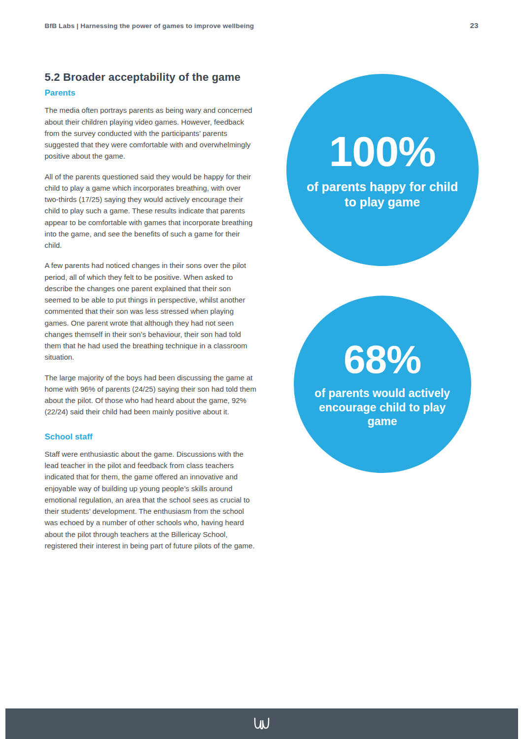BfB Labs | Harnessing the power of games to improve wellbeing 23
5.2 Broader acceptability of the game
Parents
The media often portrays parents as being wary and concerned about their children playing video games. However, feedback from the survey conducted with the participants’ parents suggested that they were comfortable with and overwhelmingly positive about the game.
All of the parents questioned said they would be happy for their child to play a game which incorporates breathing, with over two-thirds (17/25) saying they would actively encourage their child to play such a game. These results indicate that parents appear to be comfortable with games that incorporate breathing into the game, and see the benefits of such a game for their child.
A few parents had noticed changes in their sons over the pilot period, all of which they felt to be positive. When asked to describe the changes one parent explained that their son seemed to be able to put things in perspective, whilst another commented that their son was less stressed when playing games. One parent wrote that although they had not seen changes themself in their son’s behaviour, their son had told them that he had used the breathing technique in a classroom situation.
The large majority of the boys had been discussing the game at home with 96% of parents (24/25) saying their son had told them about the pilot. Of those who had heard about the game, 92% (22/24) said their child had been mainly positive about it.
School staff
Staff were enthusiastic about the game. Discussions with the lead teacher in the pilot and feedback from class teachers indicated that for them, the game offered an innovative and enjoyable way of building up young people’s skills around emotional regulation, an area that the school sees as crucial to their students’ development. The enthusiasm from the school was echoed by a number of other schools who, having heard about the pilot through teachers at the Billericay School, registered their interest in being part of future pilots of the game.
100%
of parents happy for child to play game
68%
of parents would actively encourage child to play game